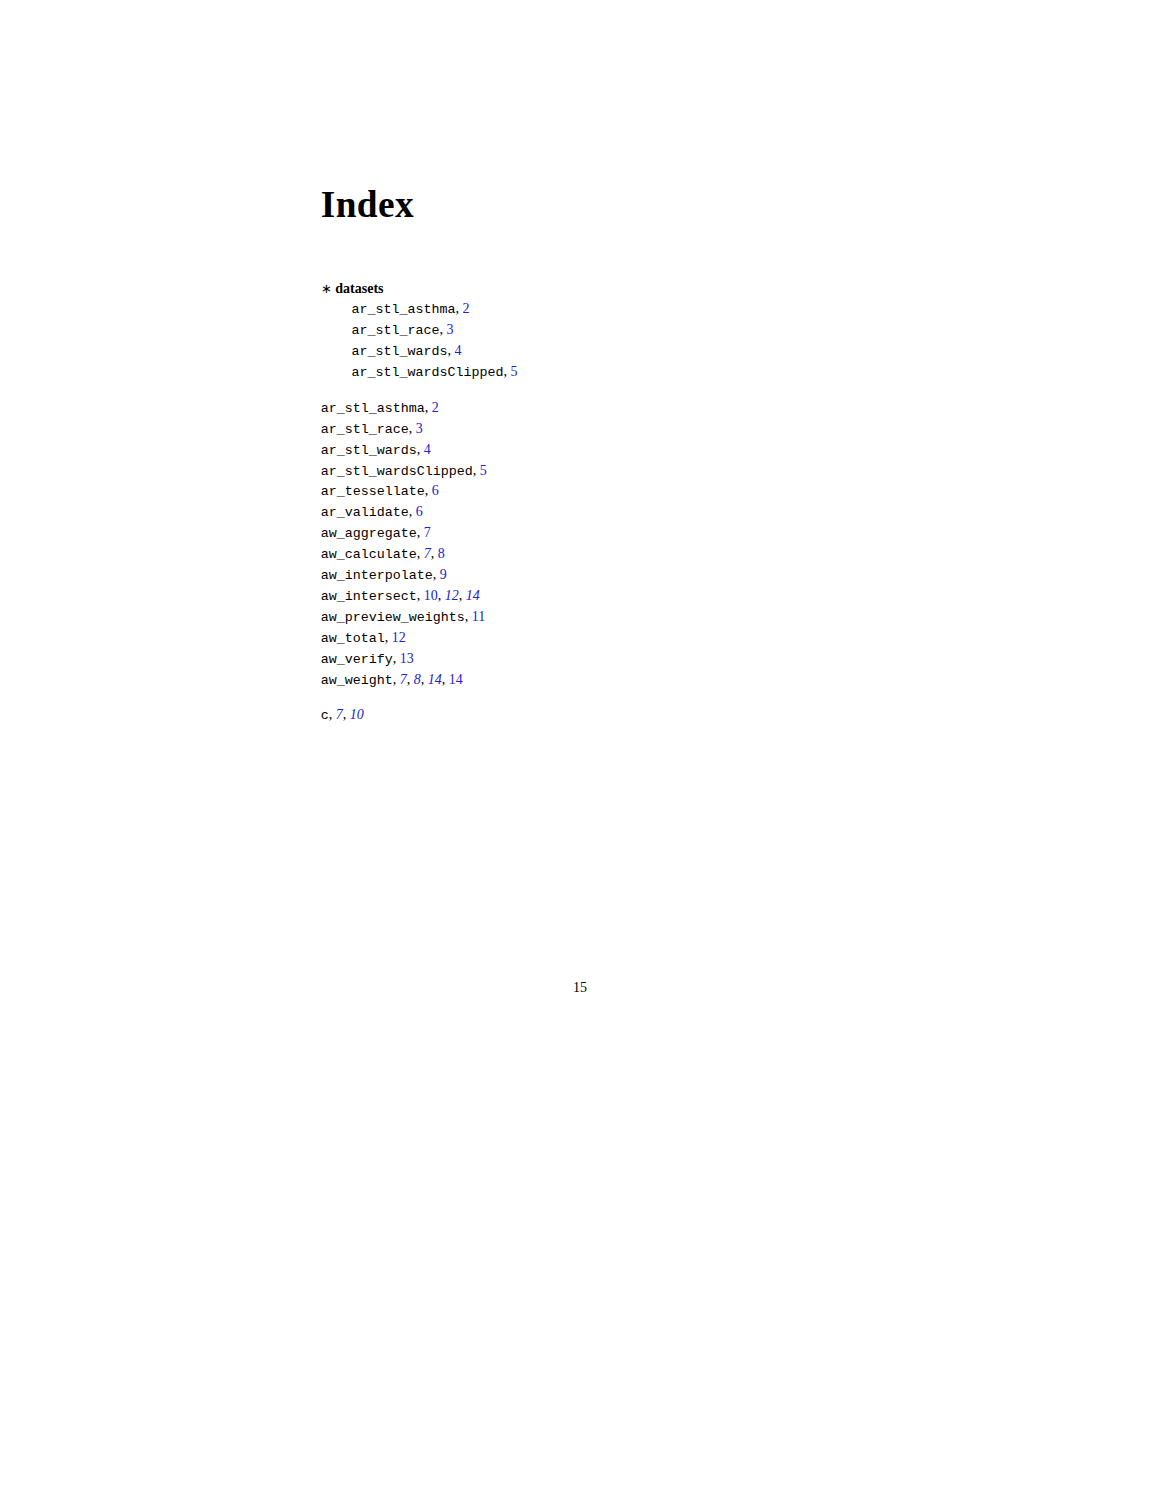Index
∗ datasets
ar_stl_asthma, 2
ar_stl_race, 3
ar_stl_wards, 4
ar_stl_wardsClipped, 5
ar_stl_asthma, 2
ar_stl_race, 3
ar_stl_wards, 4
ar_stl_wardsClipped, 5
ar_tessellate, 6
ar_validate, 6
aw_aggregate, 7
aw_calculate, 7, 8
aw_interpolate, 9
aw_intersect, 10, 12, 14
aw_preview_weights, 11
aw_total, 12
aw_verify, 13
aw_weight, 7, 8, 14, 14
c, 7, 10
15